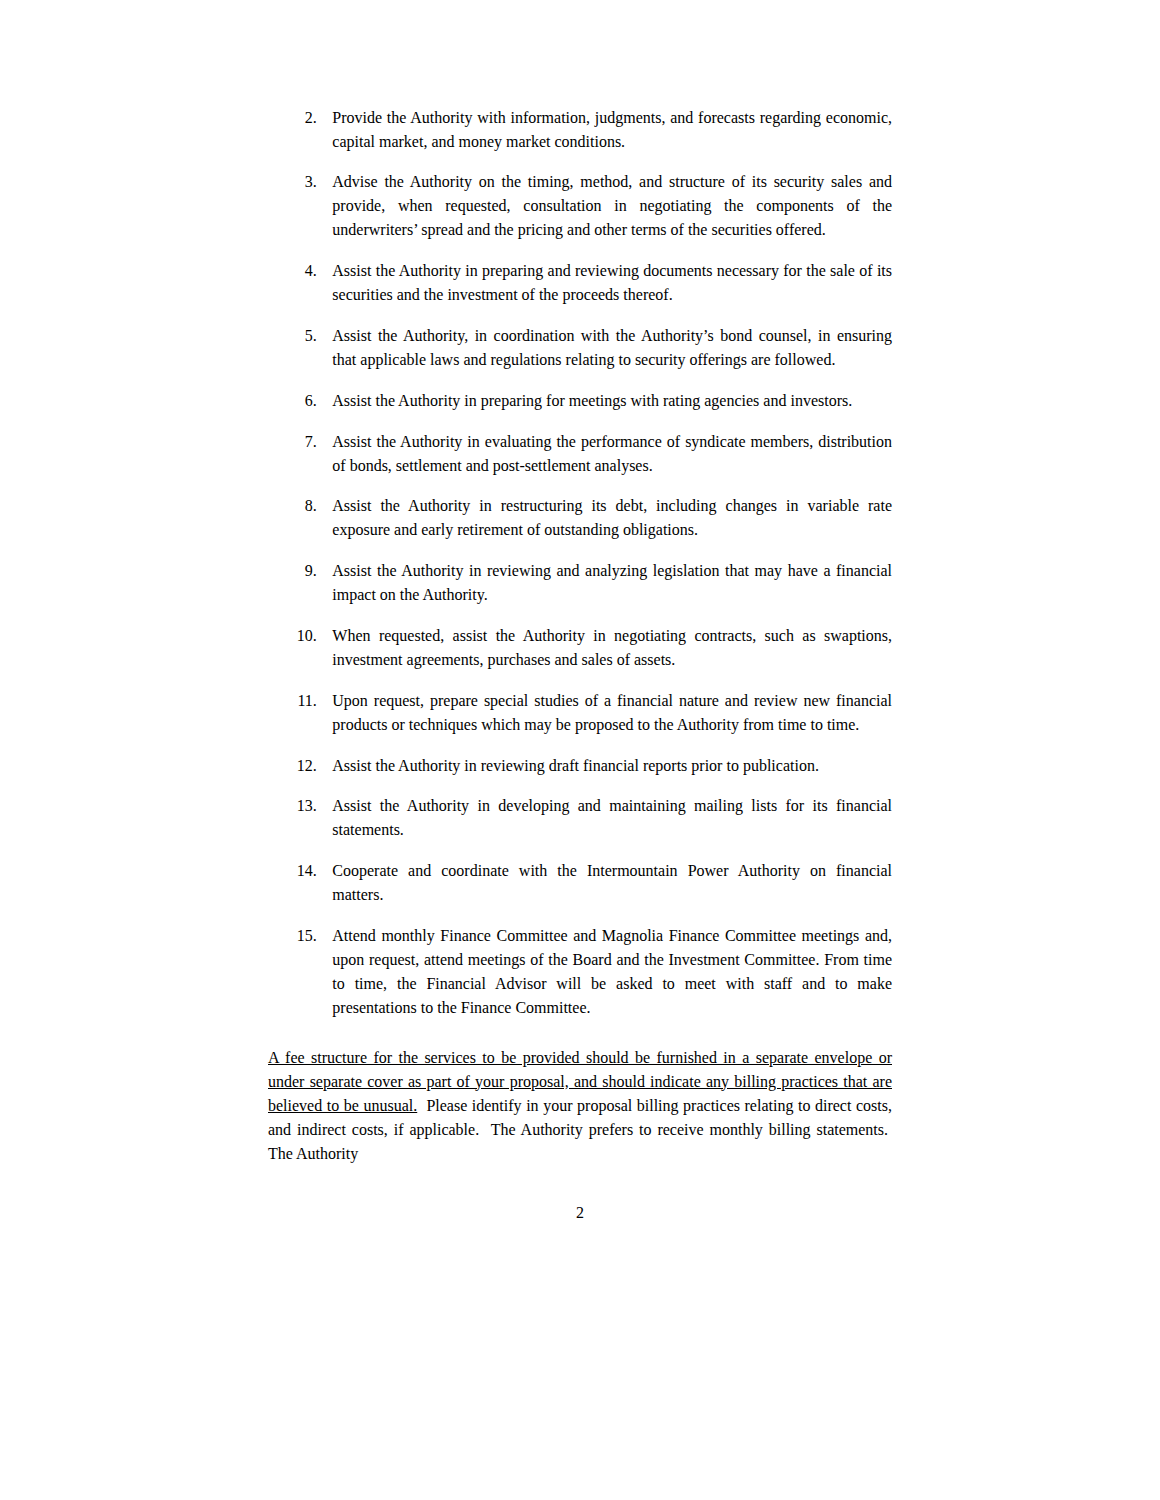Provide the Authority with information, judgments, and forecasts regarding economic, capital market, and money market conditions.
Advise the Authority on the timing, method, and structure of its security sales and provide, when requested, consultation in negotiating the components of the underwriters’ spread and the pricing and other terms of the securities offered.
Assist the Authority in preparing and reviewing documents necessary for the sale of its securities and the investment of the proceeds thereof.
Assist the Authority, in coordination with the Authority’s bond counsel, in ensuring that applicable laws and regulations relating to security offerings are followed.
Assist the Authority in preparing for meetings with rating agencies and investors.
Assist the Authority in evaluating the performance of syndicate members, distribution of bonds, settlement and post-settlement analyses.
Assist the Authority in restructuring its debt, including changes in variable rate exposure and early retirement of outstanding obligations.
Assist the Authority in reviewing and analyzing legislation that may have a financial impact on the Authority.
When requested, assist the Authority in negotiating contracts, such as swaptions, investment agreements, purchases and sales of assets.
Upon request, prepare special studies of a financial nature and review new financial products or techniques which may be proposed to the Authority from time to time.
Assist the Authority in reviewing draft financial reports prior to publication.
Assist the Authority in developing and maintaining mailing lists for its financial statements.
Cooperate and coordinate with the Intermountain Power Authority on financial matters.
Attend monthly Finance Committee and Magnolia Finance Committee meetings and, upon request, attend meetings of the Board and the Investment Committee. From time to time, the Financial Advisor will be asked to meet with staff and to make presentations to the Finance Committee.
A fee structure for the services to be provided should be furnished in a separate envelope or under separate cover as part of your proposal, and should indicate any billing practices that are believed to be unusual. Please identify in your proposal billing practices relating to direct costs, and indirect costs, if applicable. The Authority prefers to receive monthly billing statements. The Authority
2